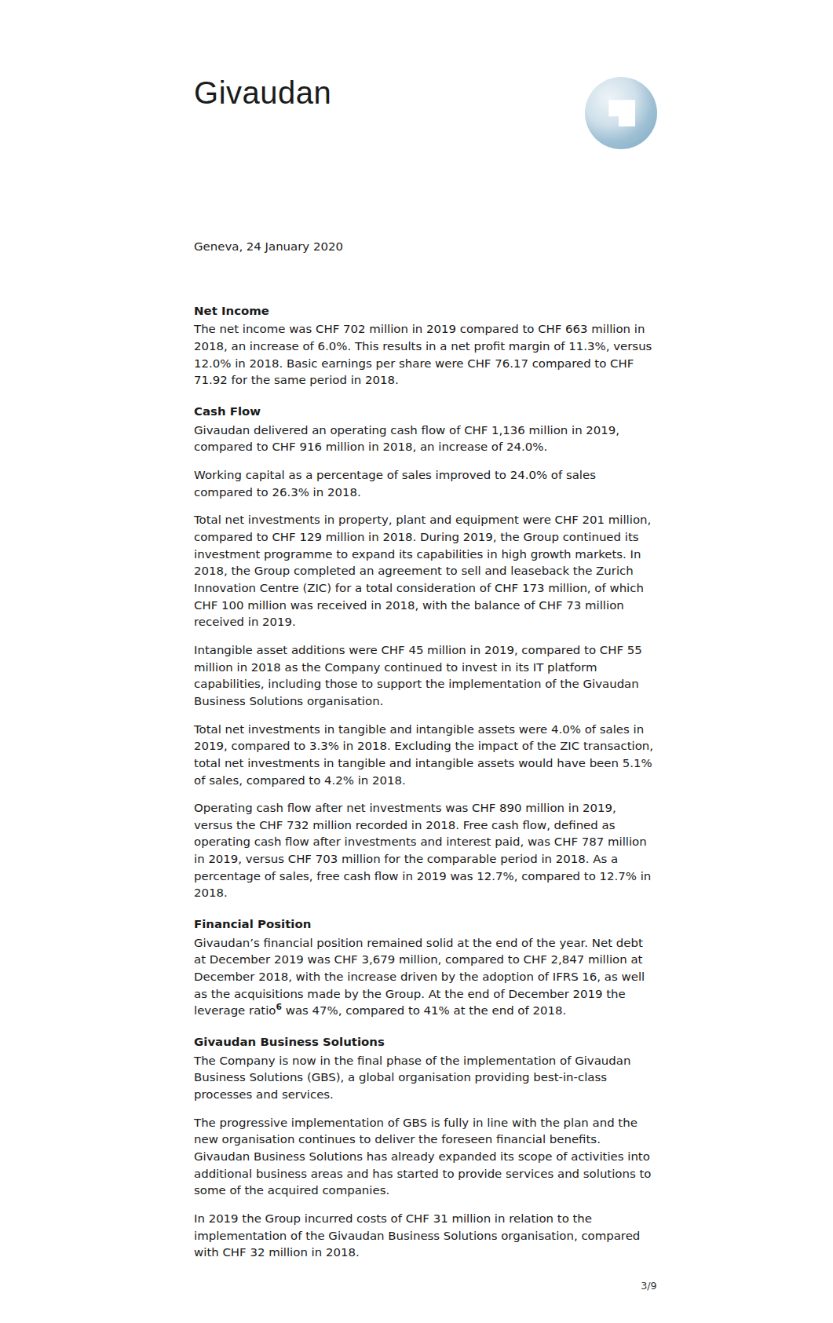Givaudan
Geneva, 24 January 2020
Net Income
The net income was CHF 702 million in 2019 compared to CHF 663 million in 2018, an increase of 6.0%. This results in a net profit margin of 11.3%, versus 12.0% in 2018. Basic earnings per share were CHF 76.17 compared to CHF 71.92 for the same period in 2018.
Cash Flow
Givaudan delivered an operating cash flow of CHF 1,136 million in 2019, compared to CHF 916 million in 2018, an increase of 24.0%.
Working capital as a percentage of sales improved to 24.0% of sales compared to 26.3% in 2018.
Total net investments in property, plant and equipment were CHF 201 million, compared to CHF 129 million in 2018. During 2019, the Group continued its investment programme to expand its capabilities in high growth markets. In 2018, the Group completed an agreement to sell and leaseback the Zurich Innovation Centre (ZIC) for a total consideration of CHF 173 million, of which CHF 100 million was received in 2018, with the balance of CHF 73 million received in 2019.
Intangible asset additions were CHF 45 million in 2019, compared to CHF 55 million in 2018 as the Company continued to invest in its IT platform capabilities, including those to support the implementation of the Givaudan Business Solutions organisation.
Total net investments in tangible and intangible assets were 4.0% of sales in 2019, compared to 3.3% in 2018. Excluding the impact of the ZIC transaction, total net investments in tangible and intangible assets would have been 5.1% of sales, compared to 4.2% in 2018.
Operating cash flow after net investments was CHF 890 million in 2019, versus the CHF 732 million recorded in 2018. Free cash flow, defined as operating cash flow after investments and interest paid, was CHF 787 million in 2019, versus CHF 703 million for the comparable period in 2018. As a percentage of sales, free cash flow in 2019 was 12.7%, compared to 12.7% in 2018.
Financial Position
Givaudan’s financial position remained solid at the end of the year. Net debt at December 2019 was CHF 3,679 million, compared to CHF 2,847 million at December 2018, with the increase driven by the adoption of IFRS 16, as well as the acquisitions made by the Group. At the end of December 2019 the leverage ratio6 was 47%, compared to 41% at the end of 2018.
Givaudan Business Solutions
The Company is now in the final phase of the implementation of Givaudan Business Solutions (GBS), a global organisation providing best-in-class processes and services.
The progressive implementation of GBS is fully in line with the plan and the new organisation continues to deliver the foreseen financial benefits. Givaudan Business Solutions has already expanded its scope of activities into additional business areas and has started to provide services and solutions to some of the acquired companies.
In 2019 the Group incurred costs of CHF 31 million in relation to the implementation of the Givaudan Business Solutions organisation, compared with CHF 32 million in 2018.
3/9